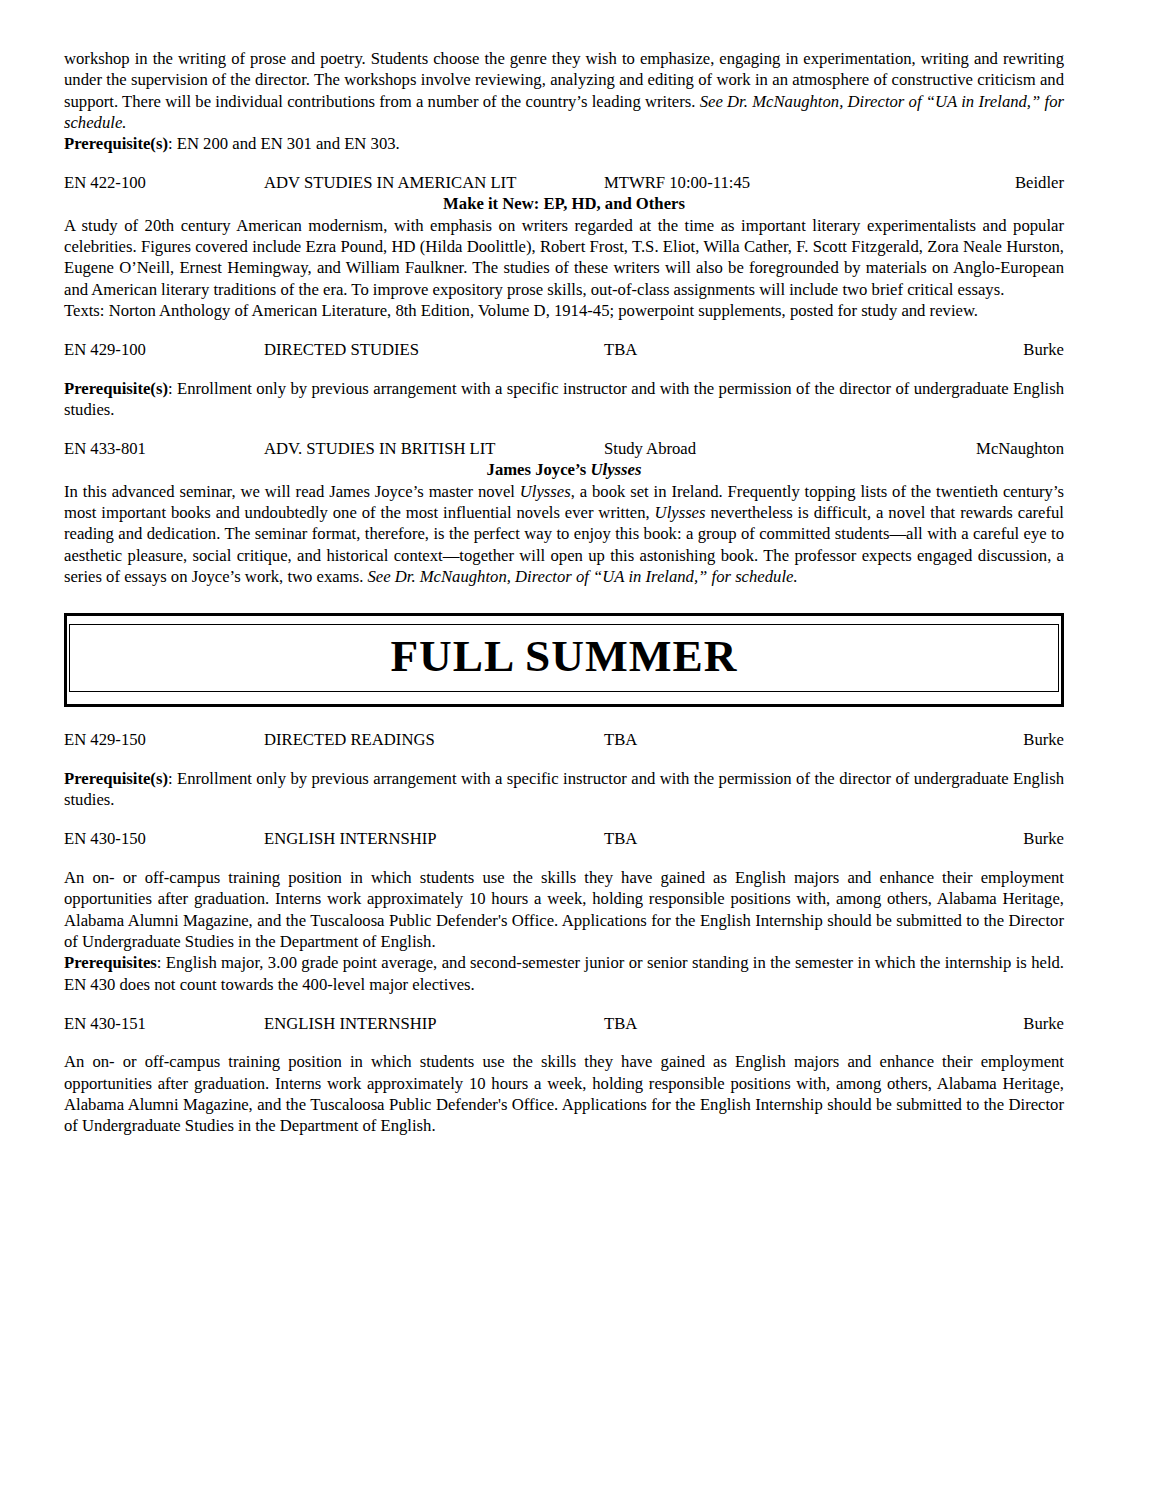workshop in the writing of prose and poetry. Students choose the genre they wish to emphasize, engaging in experimentation, writing and rewriting under the supervision of the director. The workshops involve reviewing, analyzing and editing of work in an atmosphere of constructive criticism and support. There will be individual contributions from a number of the country’s leading writers. See Dr. McNaughton, Director of “UA in Ireland,” for schedule.
Prerequisite(s): EN 200 and EN 301 and EN 303.
EN 422-100 ADV STUDIES IN AMERICAN LIT MTWRF 10:00-11:45 Beidler
Make it New: EP, HD, and Others
A study of 20th century American modernism, with emphasis on writers regarded at the time as important literary experimentalists and popular celebrities. Figures covered include Ezra Pound, HD (Hilda Doolittle), Robert Frost, T.S. Eliot, Willa Cather, F. Scott Fitzgerald, Zora Neale Hurston, Eugene O’Neill, Ernest Hemingway, and William Faulkner. The studies of these writers will also be foregrounded by materials on Anglo-European and American literary traditions of the era. To improve expository prose skills, out-of-class assignments will include two brief critical essays.
Texts: Norton Anthology of American Literature, 8th Edition, Volume D, 1914-45; powerpoint supplements, posted for study and review.
EN 429-100 DIRECTED STUDIES TBA Burke
Prerequisite(s): Enrollment only by previous arrangement with a specific instructor and with the permission of the director of undergraduate English studies.
EN 433-801 ADV. STUDIES IN BRITISH LIT Study Abroad McNaughton
James Joyce’s Ulysses
In this advanced seminar, we will read James Joyce’s master novel Ulysses, a book set in Ireland. Frequently topping lists of the twentieth century’s most important books and undoubtedly one of the most influential novels ever written, Ulysses nevertheless is difficult, a novel that rewards careful reading and dedication. The seminar format, therefore, is the perfect way to enjoy this book: a group of committed students—all with a careful eye to aesthetic pleasure, social critique, and historical context—together will open up this astonishing book. The professor expects engaged discussion, a series of essays on Joyce’s work, two exams. See Dr. McNaughton, Director of “UA in Ireland,” for schedule.
FULL SUMMER
EN 429-150 DIRECTED READINGS TBA Burke
Prerequisite(s): Enrollment only by previous arrangement with a specific instructor and with the permission of the director of undergraduate English studies.
EN 430-150 ENGLISH INTERNSHIP TBA Burke
An on- or off-campus training position in which students use the skills they have gained as English majors and enhance their employment opportunities after graduation. Interns work approximately 10 hours a week, holding responsible positions with, among others, Alabama Heritage, Alabama Alumni Magazine, and the Tuscaloosa Public Defender's Office. Applications for the English Internship should be submitted to the Director of Undergraduate Studies in the Department of English.
Prerequisites: English major, 3.00 grade point average, and second-semester junior or senior standing in the semester in which the internship is held. EN 430 does not count towards the 400-level major electives.
EN 430-151 ENGLISH INTERNSHIP TBA Burke
An on- or off-campus training position in which students use the skills they have gained as English majors and enhance their employment opportunities after graduation. Interns work approximately 10 hours a week, holding responsible positions with, among others, Alabama Heritage, Alabama Alumni Magazine, and the Tuscaloosa Public Defender's Office. Applications for the English Internship should be submitted to the Director of Undergraduate Studies in the Department of English.